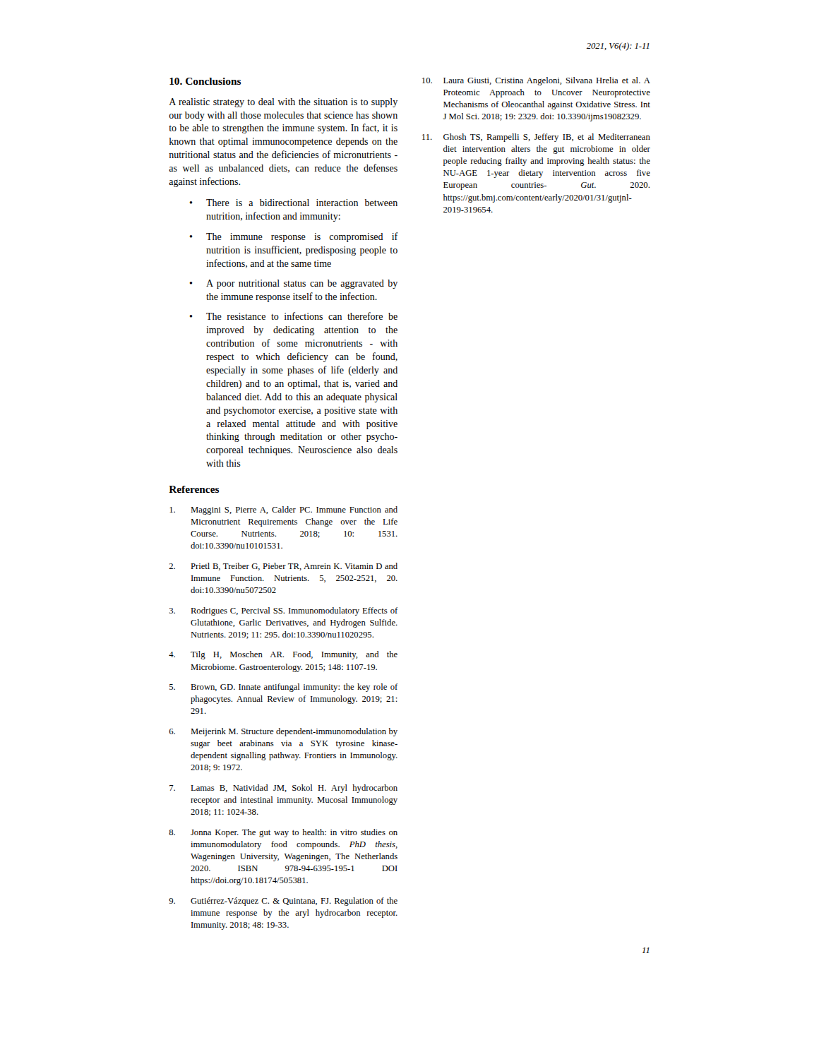2021, V6(4): 1-11
10. Conclusions
A realistic strategy to deal with the situation is to supply our body with all those molecules that science has shown to be able to strengthen the immune system. In fact, it is known that optimal immunocompetence depends on the nutritional status and the deficiencies of micronutrients - as well as unbalanced diets, can reduce the defenses against infections.
There is a bidirectional interaction between nutrition, infection and immunity:
The immune response is compromised if nutrition is insufficient, predisposing people to infections, and at the same time
A poor nutritional status can be aggravated by the immune response itself to the infection.
The resistance to infections can therefore be improved by dedicating attention to the contribution of some micronutrients - with respect to which deficiency can be found, especially in some phases of life (elderly and children) and to an optimal, that is, varied and balanced diet. Add to this an adequate physical and psychomotor exercise, a positive state with a relaxed mental attitude and with positive thinking through meditation or other psycho-corporeal techniques. Neuroscience also deals with this
References
Maggini S, Pierre A, Calder PC. Immune Function and Micronutrient Requirements Change over the Life Course. Nutrients. 2018; 10: 1531. doi:10.3390/nu10101531.
Prietl B, Treiber G, Pieber TR, Amrein K. Vitamin D and Immune Function. Nutrients. 5, 2502-2521, 20. doi:10.3390/nu5072502
Rodrigues C, Percival SS. Immunomodulatory Effects of Glutathione, Garlic Derivatives, and Hydrogen Sulfide. Nutrients. 2019; 11: 295. doi:10.3390/nu11020295.
Tilg H, Moschen AR. Food, Immunity, and the Microbiome. Gastroenterology. 2015; 148: 1107-19.
Brown, GD. Innate antifungal immunity: the key role of phagocytes. Annual Review of Immunology. 2019; 21: 291.
Meijerink M. Structure dependent-immunomodulation by sugar beet arabinans via a SYK tyrosine kinase-dependent signalling pathway. Frontiers in Immunology. 2018; 9: 1972.
Lamas B, Natividad JM, Sokol H. Aryl hydrocarbon receptor and intestinal immunity. Mucosal Immunology 2018; 11: 1024-38.
Jonna Koper. The gut way to health: in vitro studies on immunomodulatory food compounds. PhD thesis, Wageningen University, Wageningen, The Netherlands 2020. ISBN 978-94-6395-195-1 DOI https://doi.org/10.18174/505381.
Gutiérrez-Vázquez C. & Quintana, FJ. Regulation of the immune response by the aryl hydrocarbon receptor. Immunity. 2018; 48: 19-33.
Laura Giusti, Cristina Angeloni, Silvana Hrelia et al. A Proteomic Approach to Uncover Neuroprotective Mechanisms of Oleocanthal against Oxidative Stress. Int J Mol Sci. 2018; 19: 2329. doi: 10.3390/ijms19082329.
Ghosh TS, Rampelli S, Jeffery IB, et al Mediterranean diet intervention alters the gut microbiome in older people reducing frailty and improving health status: the NU-AGE 1-year dietary intervention across five European countries- Gut. 2020. https://gut.bmj.com/content/early/2020/01/31/gutjnl-2019-319654.
11